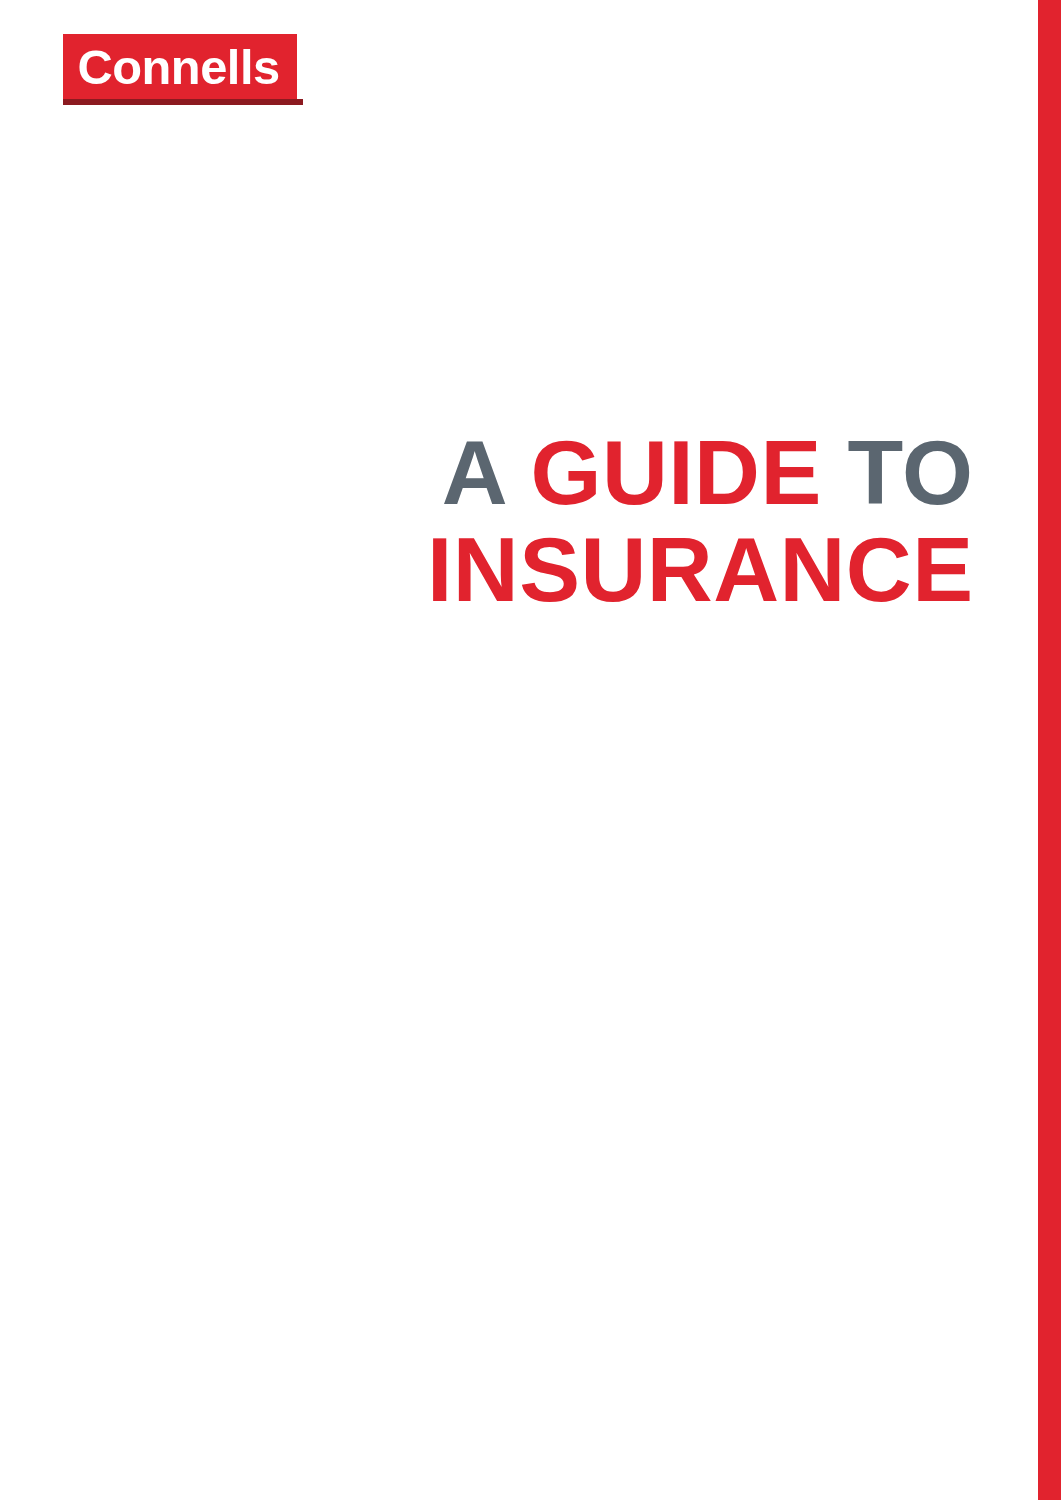Connells
A GUIDE TO INSURANCE